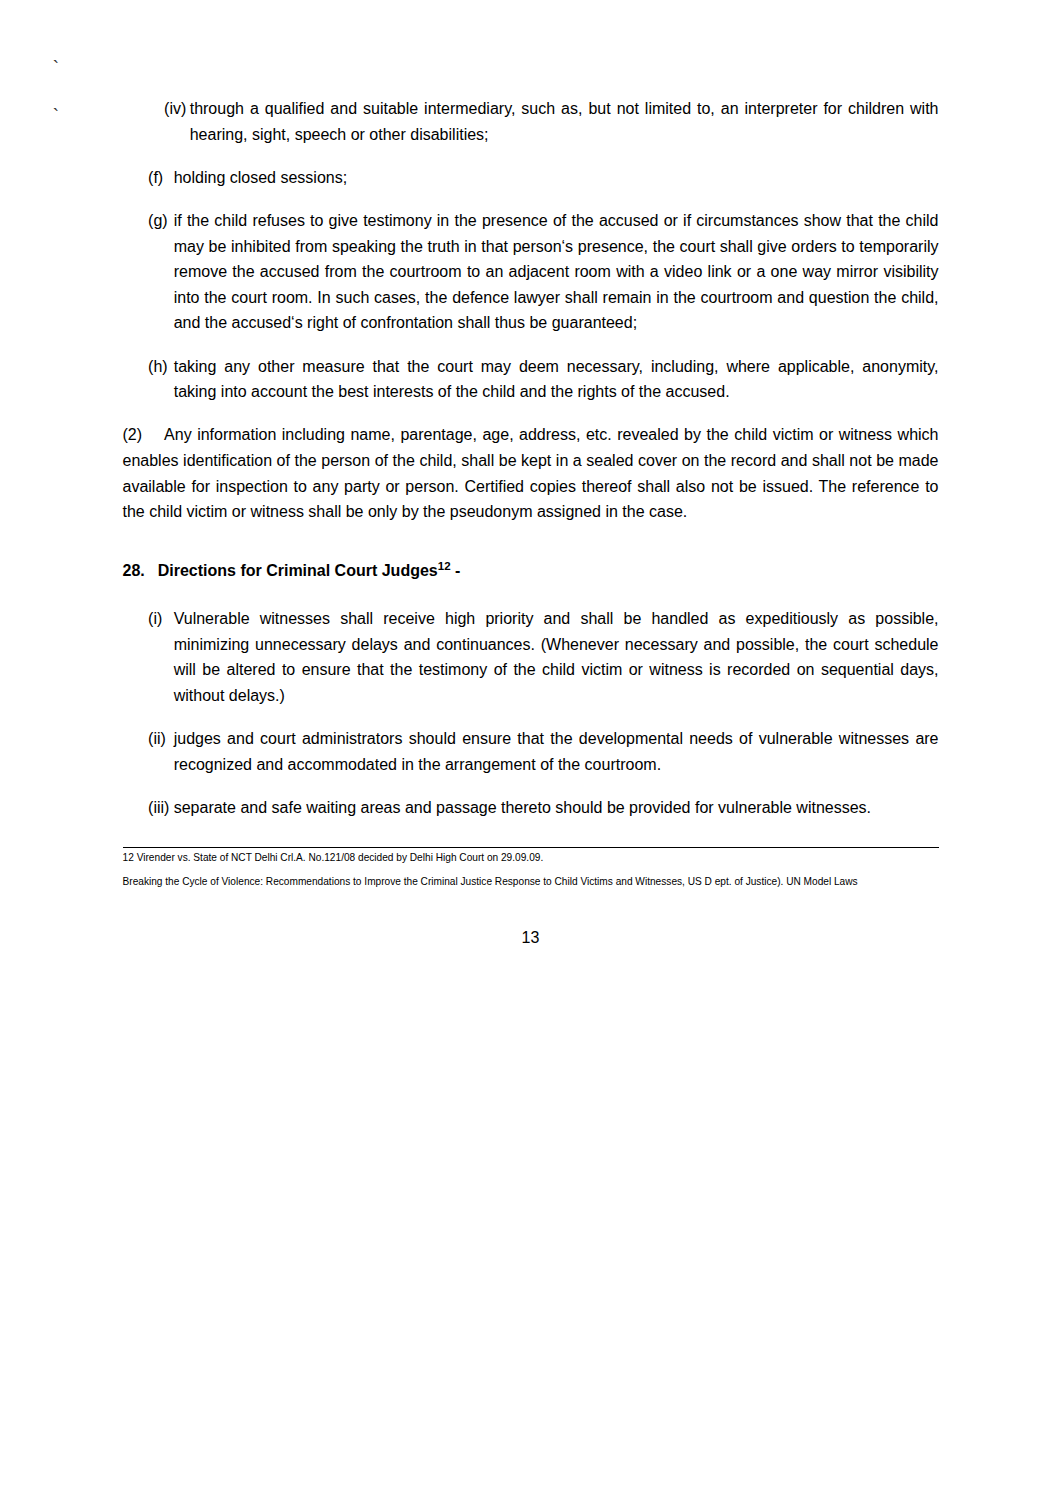` `
(iv)
through a qualified and suitable intermediary, such as, but not limited to, an interpreter for children with hearing, sight, speech or other disabilities;
(f)
holding closed sessions;
(g)
if the child refuses to give testimony in the presence of the accused or if circumstances show that the child may be inhibited from speaking the truth in that person‘s presence, the court shall give orders to temporarily remove the accused from the courtroom to an adjacent room with a video link or a one way mirror visibility into the court room. In such cases, the defence lawyer shall remain in the courtroom and question the child, and the accused‘s right of confrontation shall thus be guaranteed;
(h)
taking any other measure that the court may deem necessary, including, where applicable, anonymity, taking into account the best interests of the child and the rights of the accused.
(2) Any information including name, parentage, age, address, etc. revealed by the child victim or witness which enables identification of the person of the child, shall be kept in a sealed cover on the record and shall not be made available for inspection to any party or person. Certified copies thereof shall also not be issued. The reference to the child victim or witness shall be only by the pseudonym assigned in the case.
28. Directions for Criminal Court Judges12 -
(i)
Vulnerable witnesses shall receive high priority and shall be handled as expeditiously as possible, minimizing unnecessary delays and continuances. (Whenever necessary and possible, the court schedule will be altered to ensure that the testimony of the child victim or witness is recorded on sequential days, without delays.)
(ii)
judges and court administrators should ensure that the developmental needs of vulnerable witnesses are recognized and accommodated in the arrangement of the courtroom.
(iii)
separate and safe waiting areas and passage thereto should be provided for vulnerable witnesses.
12 Virender vs. State of NCT Delhi Crl.A. No.121/08 decided by Delhi High Court on 29.09.09.
Breaking the Cycle of Violence: Recommendations to Improve the Criminal Justice Response to Child Victims and Witnesses, US D ept. of Justice). UN Model Laws
13